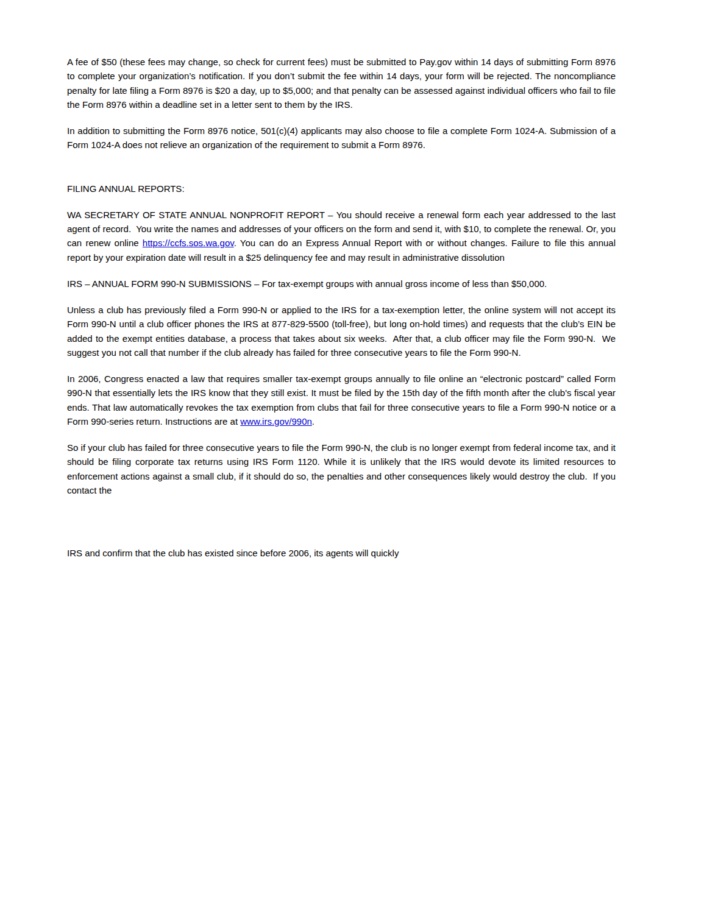A fee of $50 (these fees may change, so check for current fees) must be submitted to Pay.gov within 14 days of submitting Form 8976 to complete your organization’s notification. If you don’t submit the fee within 14 days, your form will be rejected. The noncompliance penalty for late filing a Form 8976 is $20 a day, up to $5,000; and that penalty can be assessed against individual officers who fail to file the Form 8976 within a deadline set in a letter sent to them by the IRS.
In addition to submitting the Form 8976 notice, 501(c)(4) applicants may also choose to file a complete Form 1024-A. Submission of a Form 1024-A does not relieve an organization of the requirement to submit a Form 8976.
FILING ANNUAL REPORTS:
WA SECRETARY OF STATE ANNUAL NONPROFIT REPORT – You should receive a renewal form each year addressed to the last agent of record. You write the names and addresses of your officers on the form and send it, with $10, to complete the renewal. Or, you can renew online https://ccfs.sos.wa.gov. You can do an Express Annual Report with or without changes. Failure to file this annual report by your expiration date will result in a $25 delinquency fee and may result in administrative dissolution
IRS – ANNUAL FORM 990-N SUBMISSIONS – For tax-exempt groups with annual gross income of less than $50,000.
Unless a club has previously filed a Form 990-N or applied to the IRS for a tax-exemption letter, the online system will not accept its Form 990-N until a club officer phones the IRS at 877-829-5500 (toll-free), but long on-hold times) and requests that the club’s EIN be added to the exempt entities database, a process that takes about six weeks. After that, a club officer may file the Form 990-N. We suggest you not call that number if the club already has failed for three consecutive years to file the Form 990-N.
In 2006, Congress enacted a law that requires smaller tax-exempt groups annually to file online an “electronic postcard” called Form 990-N that essentially lets the IRS know that they still exist. It must be filed by the 15th day of the fifth month after the club's fiscal year ends. That law automatically revokes the tax exemption from clubs that fail for three consecutive years to file a Form 990-N notice or a Form 990-series return. Instructions are at www.irs.gov/990n.
So if your club has failed for three consecutive years to file the Form 990-N, the club is no longer exempt from federal income tax, and it should be filing corporate tax returns using IRS Form 1120. While it is unlikely that the IRS would devote its limited resources to enforcement actions against a small club, if it should do so, the penalties and other consequences likely would destroy the club. If you contact the
IRS and confirm that the club has existed since before 2006, its agents will quickly